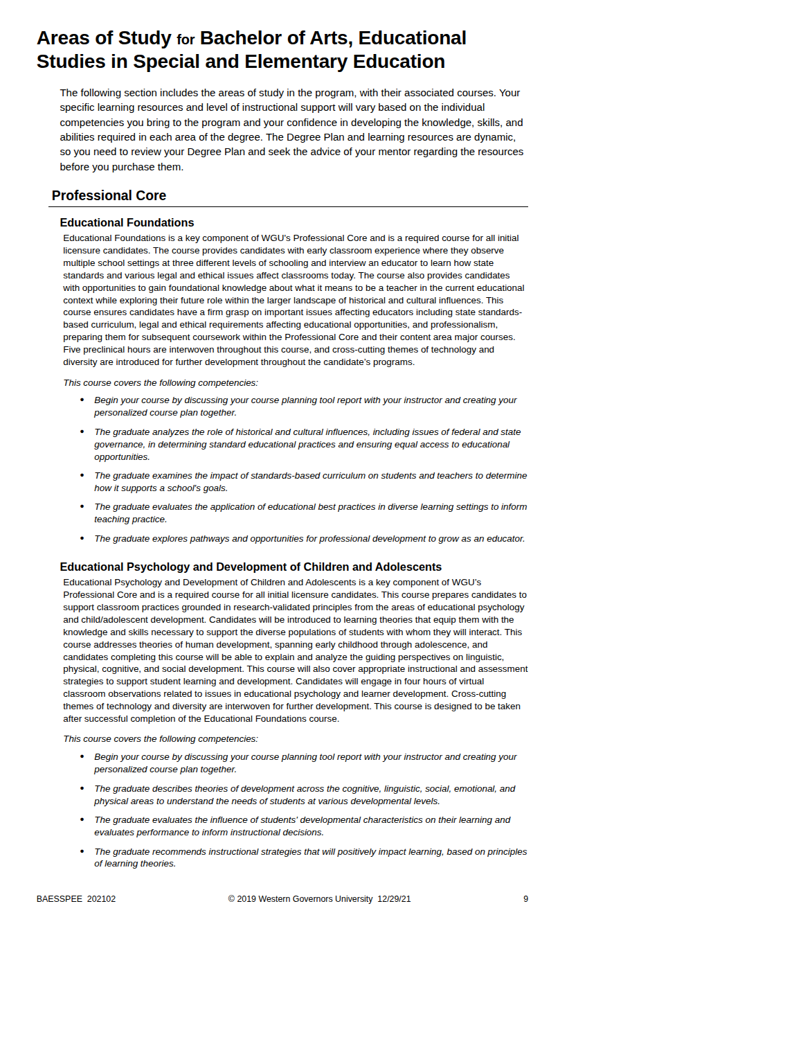Areas of Study for Bachelor of Arts, Educational Studies in Special and Elementary Education
The following section includes the areas of study in the program, with their associated courses. Your specific learning resources and level of instructional support will vary based on the individual competencies you bring to the program and your confidence in developing the knowledge, skills, and abilities required in each area of the degree. The Degree Plan and learning resources are dynamic, so you need to review your Degree Plan and seek the advice of your mentor regarding the resources before you purchase them.
Professional Core
Educational Foundations
Educational Foundations is a key component of WGU's Professional Core and is a required course for all initial licensure candidates. The course provides candidates with early classroom experience where they observe multiple school settings at three different levels of schooling and interview an educator to learn how state standards and various legal and ethical issues affect classrooms today. The course also provides candidates with opportunities to gain foundational knowledge about what it means to be a teacher in the current educational context while exploring their future role within the larger landscape of historical and cultural influences. This course ensures candidates have a firm grasp on important issues affecting educators including state standards-based curriculum, legal and ethical requirements affecting educational opportunities, and professionalism, preparing them for subsequent coursework within the Professional Core and their content area major courses. Five preclinical hours are interwoven throughout this course, and cross-cutting themes of technology and diversity are introduced for further development throughout the candidate’s programs.
This course covers the following competencies:
Begin your course by discussing your course planning tool report with your instructor and creating your personalized course plan together.
The graduate analyzes the role of historical and cultural influences, including issues of federal and state governance, in determining standard educational practices and ensuring equal access to educational opportunities.
The graduate examines the impact of standards-based curriculum on students and teachers to determine how it supports a school's goals.
The graduate evaluates the application of educational best practices in diverse learning settings to inform teaching practice.
The graduate explores pathways and opportunities for professional development to grow as an educator.
Educational Psychology and Development of Children and Adolescents
Educational Psychology and Development of Children and Adolescents is a key component of WGU’s Professional Core and is a required course for all initial licensure candidates. This course prepares candidates to support classroom practices grounded in research-validated principles from the areas of educational psychology and child/adolescent development. Candidates will be introduced to learning theories that equip them with the knowledge and skills necessary to support the diverse populations of students with whom they will interact. This course addresses theories of human development, spanning early childhood through adolescence, and candidates completing this course will be able to explain and analyze the guiding perspectives on linguistic, physical, cognitive, and social development. This course will also cover appropriate instructional and assessment strategies to support student learning and development. Candidates will engage in four hours of virtual classroom observations related to issues in educational psychology and learner development. Cross-cutting themes of technology and diversity are interwoven for further development. This course is designed to be taken after successful completion of the Educational Foundations course.
This course covers the following competencies:
Begin your course by discussing your course planning tool report with your instructor and creating your personalized course plan together.
The graduate describes theories of development across the cognitive, linguistic, social, emotional, and physical areas to understand the needs of students at various developmental levels.
The graduate evaluates the influence of students' developmental characteristics on their learning and evaluates performance to inform instructional decisions.
The graduate recommends instructional strategies that will positively impact learning, based on principles of learning theories.
BAESSPEE 202102
© 2019 Western Governors University 12/29/21
9